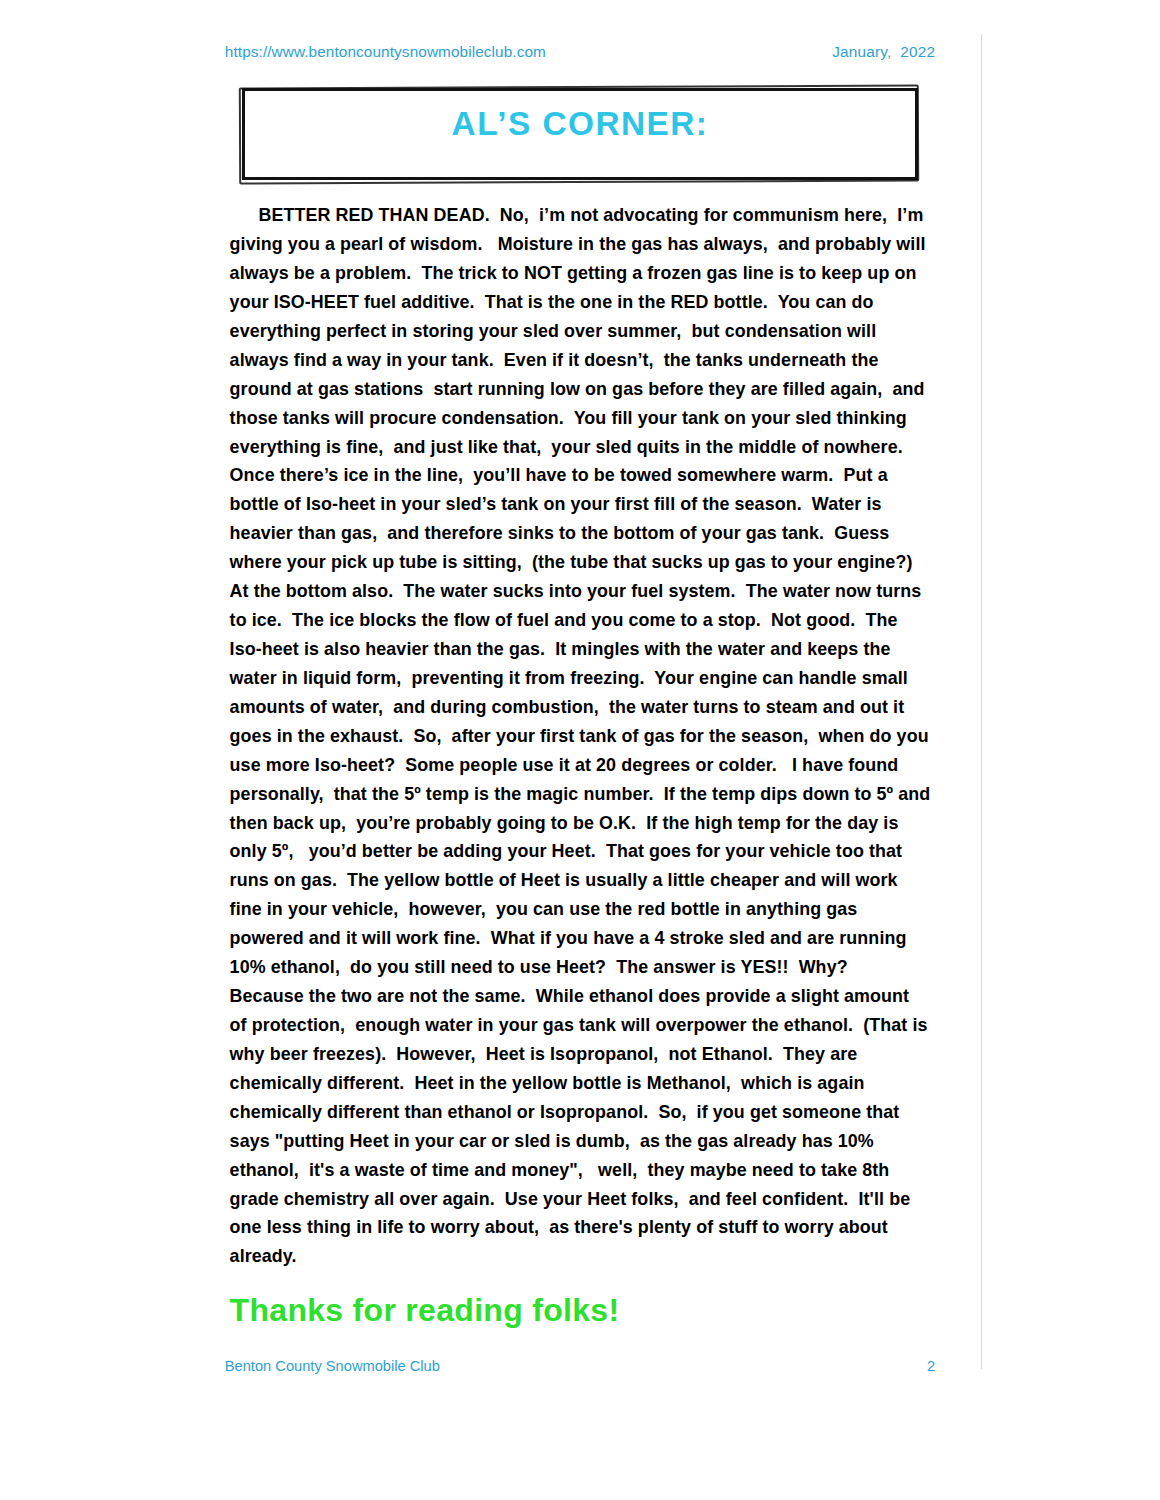https://www.bentoncountysnowmobileclub.com January, 2022
Al’s Corner:
BETTER RED THAN DEAD. No, i’m not advocating for communism here, I’m giving you a pearl of wisdom. Moisture in the gas has always, and probably will always be a problem. The trick to NOT getting a frozen gas line is to keep up on your ISO-HEET fuel additive. That is the one in the RED bottle. You can do everything perfect in storing your sled over summer, but condensation will always find a way in your tank. Even if it doesn’t, the tanks underneath the ground at gas stations start running low on gas before they are filled again, and those tanks will procure condensation. You fill your tank on your sled thinking everything is fine, and just like that, your sled quits in the middle of nowhere. Once there’s ice in the line, you’ll have to be towed somewhere warm. Put a bottle of Iso-heet in your sled’s tank on your first fill of the season. Water is heavier than gas, and therefore sinks to the bottom of your gas tank. Guess where your pick up tube is sitting, (the tube that sucks up gas to your engine?) At the bottom also. The water sucks into your fuel system. The water now turns to ice. The ice blocks the flow of fuel and you come to a stop. Not good. The Iso-heet is also heavier than the gas. It mingles with the water and keeps the water in liquid form, preventing it from freezing. Your engine can handle small amounts of water, and during combustion, the water turns to steam and out it goes in the exhaust. So, after your first tank of gas for the season, when do you use more Iso-heet? Some people use it at 20 degrees or colder. I have found personally, that the 5º temp is the magic number. If the temp dips down to 5º and then back up, you’re probably going to be O.K. If the high temp for the day is only 5º, you’d better be adding your Heet. That goes for your vehicle too that runs on gas. The yellow bottle of Heet is usually a little cheaper and will work fine in your vehicle, however, you can use the red bottle in anything gas powered and it will work fine. What if you have a 4 stroke sled and are running 10% ethanol, do you still need to use Heet? The answer is YES!! Why? Because the two are not the same. While ethanol does provide a slight amount of protection, enough water in your gas tank will overpower the ethanol. (That is why beer freezes). However, Heet is Isopropanol, not Ethanol. They are chemically different. Heet in the yellow bottle is Methanol, which is again chemically different than ethanol or Isopropanol. So, if you get someone that says "putting Heet in your car or sled is dumb, as the gas already has 10% ethanol, it's a waste of time and money", well, they maybe need to take 8th grade chemistry all over again. Use your Heet folks, and feel confident. It'll be one less thing in life to worry about, as there's plenty of stuff to worry about already.
Thanks for reading folks!
Benton County Snowmobile Club 2